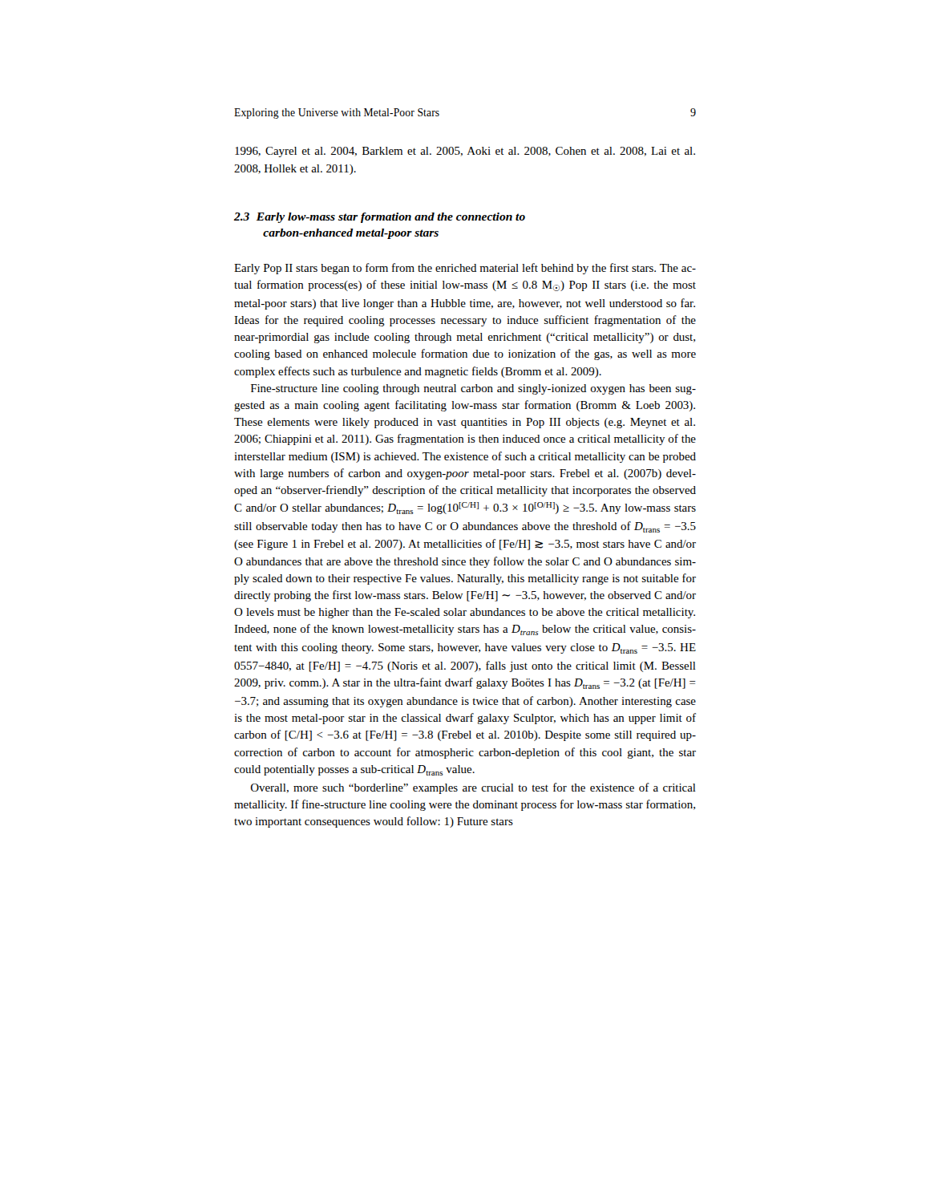Exploring the Universe with Metal-Poor Stars 9
1996, Cayrel et al. 2004, Barklem et al. 2005, Aoki et al. 2008, Cohen et al. 2008, Lai et al. 2008, Hollek et al. 2011).
2.3 Early low-mass star formation and the connection tocarbon-enhanced metal-poor stars
Early Pop II stars began to form from the enriched material left behind by the first stars. The actual formation process(es) of these initial low-mass (M ≤ 0.8 M☉) Pop II stars (i.e. the most metal-poor stars) that live longer than a Hubble time, are, however, not well understood so far. Ideas for the required cooling processes necessary to induce sufficient fragmentation of the near-primordial gas include cooling through metal enrichment (“critical metallicity”) or dust, cooling based on enhanced molecule formation due to ionization of the gas, as well as more complex effects such as turbulence and magnetic fields (Bromm et al. 2009).
Fine-structure line cooling through neutral carbon and singly-ionized oxygen has been suggested as a main cooling agent facilitating low-mass star formation (Bromm & Loeb 2003). These elements were likely produced in vast quantities in Pop III objects (e.g. Meynet et al. 2006; Chiappini et al. 2011). Gas fragmentation is then induced once a critical metallicity of the interstellar medium (ISM) is achieved. The existence of such a critical metallicity can be probed with large numbers of carbon and oxygen-poor metal-poor stars. Frebel et al. (2007b) developed an “observer-friendly” description of the critical metallicity that incorporates the observed C and/or O stellar abundances; Dtrans = log(10[C/H] + 0.3 × 10[O/H]) ≥ −3.5. Any low-mass stars still observable today then has to have C or O abundances above the threshold of Dtrans = −3.5 (see Figure 1 in Frebel et al. 2007). At metallicities of [Fe/H] ≳ −3.5, most stars have C and/or O abundances that are above the threshold since they follow the solar C and O abundances simply scaled down to their respective Fe values. Naturally, this metallicity range is not suitable for directly probing the first low-mass stars. Below [Fe/H] ∼ −3.5, however, the observed C and/or O levels must be higher than the Fe-scaled solar abundances to be above the critical metallicity. Indeed, none of the known lowest-metallicity stars has a Dtrans below the critical value, consistent with this cooling theory. Some stars, however, have values very close to Dtrans = −3.5. HE 0557−4840, at [Fe/H] = −4.75 (Noris et al. 2007), falls just onto the critical limit (M. Bessell 2009, priv. comm.). A star in the ultra-faint dwarf galaxy Boötes I has Dtrans = −3.2 (at [Fe/H] = −3.7; and assuming that its oxygen abundance is twice that of carbon). Another interesting case is the most metal-poor star in the classical dwarf galaxy Sculptor, which has an upper limit of carbon of [C/H] < −3.6 at [Fe/H] = −3.8 (Frebel et al. 2010b). Despite some still required up-correction of carbon to account for atmospheric carbon-depletion of this cool giant, the star could potentially posses a sub-critical Dtrans value.
Overall, more such “borderline” examples are crucial to test for the existence of a critical metallicity. If fine-structure line cooling were the dominant process for low-mass star formation, two important consequences would follow: 1) Future stars